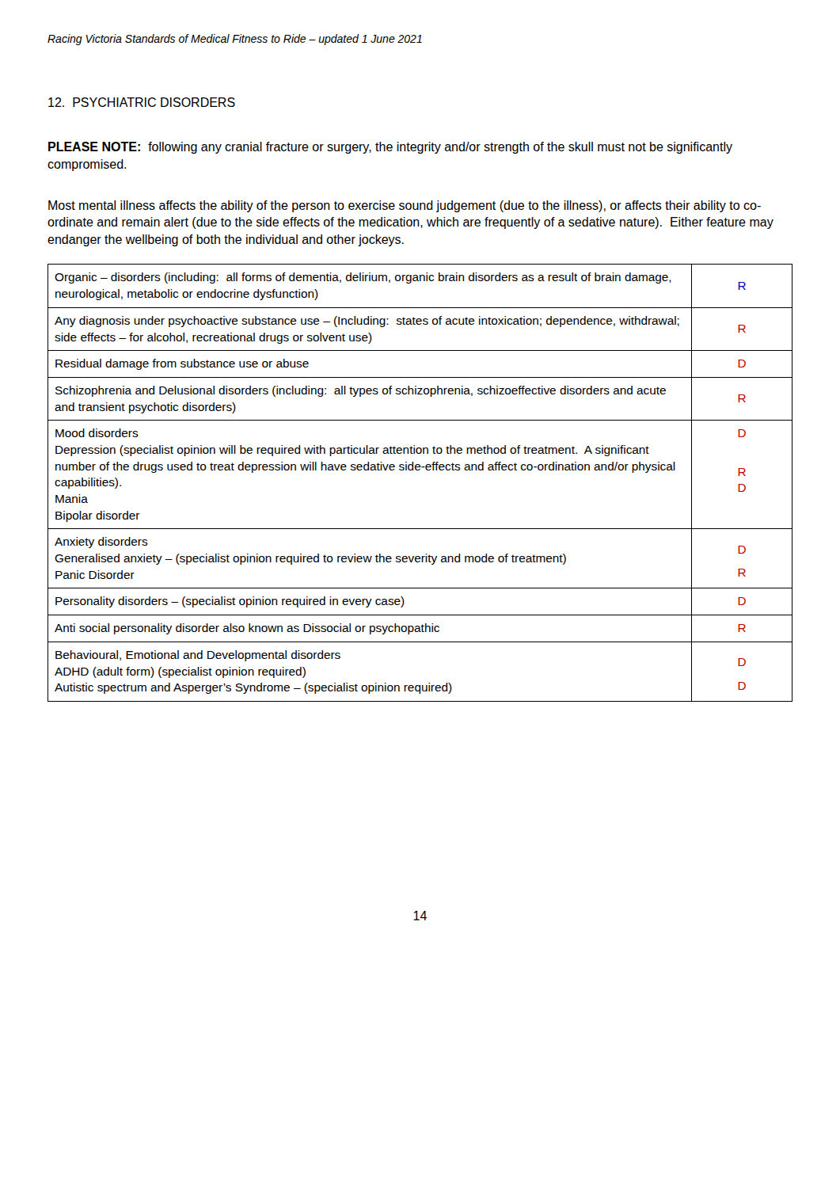Racing Victoria Standards of Medical Fitness to Ride – updated 1 June 2021
12. PSYCHIATRIC DISORDERS
PLEASE NOTE: following any cranial fracture or surgery, the integrity and/or strength of the skull must not be significantly compromised.
Most mental illness affects the ability of the person to exercise sound judgement (due to the illness), or affects their ability to co-ordinate and remain alert (due to the side effects of the medication, which are frequently of a sedative nature). Either feature may endanger the wellbeing of both the individual and other jockeys.
| Organic – disorders (including: all forms of dementia, delirium, organic brain disorders as a result of brain damage, neurological, metabolic or endocrine dysfunction) | R |
| Any diagnosis under psychoactive substance use – (Including: states of acute intoxication; dependence, withdrawal; side effects – for alcohol, recreational drugs or solvent use) | R |
| Residual damage from substance use or abuse | D |
| Schizophrenia and Delusional disorders (including: all types of schizophrenia, schizoeffective disorders and acute and transient psychotic disorders) | R |
| Mood disorders Depression (specialist opinion will be required with particular attention to the method of treatment. A significant number of the drugs used to treat depression will have sedative side-effects and affect co-ordination and/or physical capabilities). Mania Bipolar disorder | D R D |
| Anxiety disorders Generalised anxiety – (specialist opinion required to review the severity and mode of treatment) Panic Disorder | D R |
| Personality disorders – (specialist opinion required in every case) | D |
| Anti social personality disorder also known as Dissocial or psychopathic | R |
| Behavioural, Emotional and Developmental disorders ADHD (adult form) (specialist opinion required) Autistic spectrum and Asperger’s Syndrome – (specialist opinion required) | D D |
14